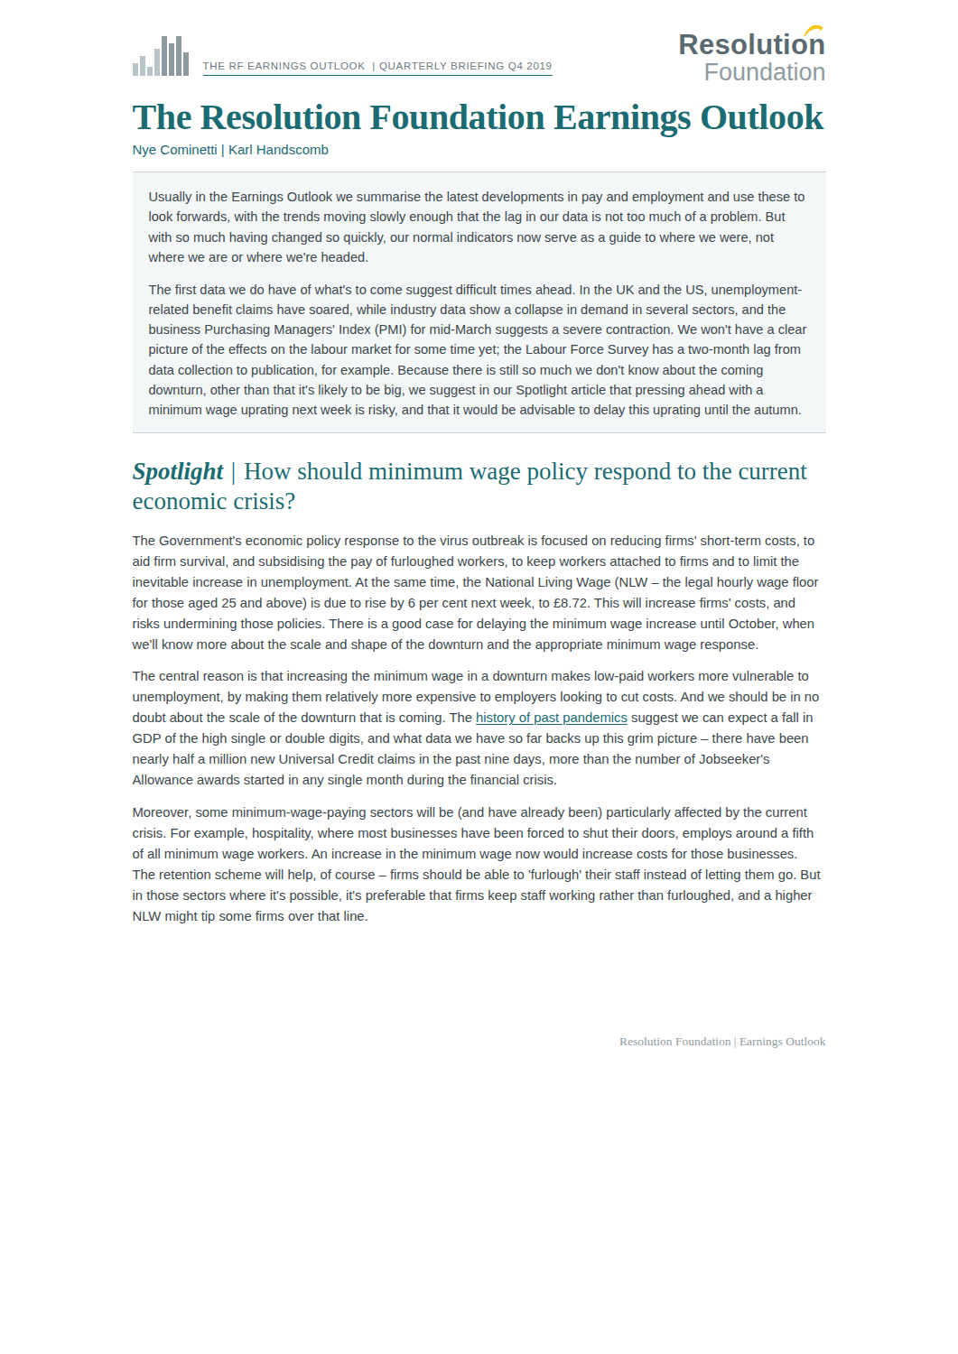THE RF EARNINGS OUTLOOK | QUARTERLY BRIEFING Q4 2019
Resolution
Foundation
The Resolution Foundation Earnings Outlook
Nye Cominetti | Karl Handscomb
Usually in the Earnings Outlook we summarise the latest developments in pay and employment and use these to look forwards, with the trends moving slowly enough that the lag in our data is not too much of a problem. But with so much having changed so quickly, our normal indicators now serve as a guide to where we were, not where we are or where we're headed.
The first data we do have of what's to come suggest difficult times ahead. In the UK and the US, unemployment-related benefit claims have soared, while industry data show a collapse in demand in several sectors, and the business Purchasing Managers' Index (PMI) for mid-March suggests a severe contraction. We won't have a clear picture of the effects on the labour market for some time yet; the Labour Force Survey has a two-month lag from data collection to publication, for example. Because there is still so much we don't know about the coming downturn, other than that it's likely to be big, we suggest in our Spotlight article that pressing ahead with a minimum wage uprating next week is risky, and that it would be advisable to delay this uprating until the autumn.
Spotlight | How should minimum wage policy respond to the current economic crisis?
The Government's economic policy response to the virus outbreak is focused on reducing firms' short-term costs, to aid firm survival, and subsidising the pay of furloughed workers, to keep workers attached to firms and to limit the inevitable increase in unemployment. At the same time, the National Living Wage (NLW – the legal hourly wage floor for those aged 25 and above) is due to rise by 6 per cent next week, to £8.72. This will increase firms' costs, and risks undermining those policies. There is a good case for delaying the minimum wage increase until October, when we'll know more about the scale and shape of the downturn and the appropriate minimum wage response.
The central reason is that increasing the minimum wage in a downturn makes low-paid workers more vulnerable to unemployment, by making them relatively more expensive to employers looking to cut costs. And we should be in no doubt about the scale of the downturn that is coming. The history of past pandemics suggest we can expect a fall in GDP of the high single or double digits, and what data we have so far backs up this grim picture – there have been nearly half a million new Universal Credit claims in the past nine days, more than the number of Jobseeker's Allowance awards started in any single month during the financial crisis.
Moreover, some minimum-wage-paying sectors will be (and have already been) particularly affected by the current crisis. For example, hospitality, where most businesses have been forced to shut their doors, employs around a fifth of all minimum wage workers. An increase in the minimum wage now would increase costs for those businesses. The retention scheme will help, of course – firms should be able to 'furlough' their staff instead of letting them go. But in those sectors where it's possible, it's preferable that firms keep staff working rather than furloughed, and a higher NLW might tip some firms over that line.
Resolution Foundation | Earnings Outlook